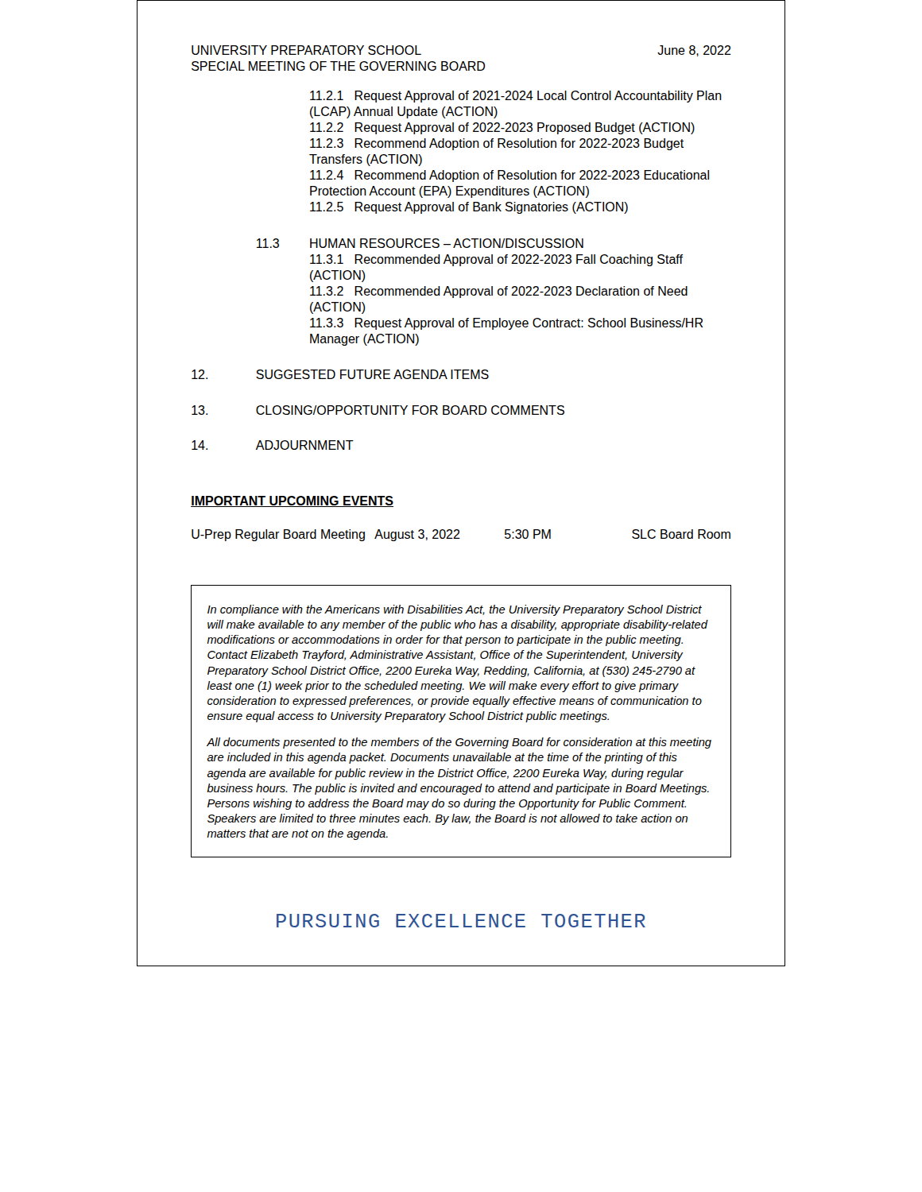UNIVERSITY PREPARATORY SCHOOL
SPECIAL MEETING OF THE GOVERNING BOARD
June 8, 2022
11.2.1 Request Approval of 2021-2024 Local Control Accountability Plan (LCAP) Annual Update (ACTION)
11.2.2 Request Approval of 2022-2023 Proposed Budget (ACTION)
11.2.3 Recommend Adoption of Resolution for 2022-2023 Budget Transfers (ACTION)
11.2.4 Recommend Adoption of Resolution for 2022-2023 Educational Protection Account (EPA) Expenditures (ACTION)
11.2.5 Request Approval of Bank Signatories (ACTION)
11.3
HUMAN RESOURCES – ACTION/DISCUSSION
11.3.1 Recommended Approval of 2022-2023 Fall Coaching Staff (ACTION)
11.3.2 Recommended Approval of 2022-2023 Declaration of Need (ACTION)
11.3.3 Request Approval of Employee Contract: School Business/HR Manager (ACTION)
12.
SUGGESTED FUTURE AGENDA ITEMS
13.
CLOSING/OPPORTUNITY FOR BOARD COMMENTS
14.
ADJOURNMENT
IMPORTANT UPCOMING EVENTS
| U-Prep Regular Board Meeting | August 3, 2022 | 5:30 PM | SLC Board Room |
In compliance with the Americans with Disabilities Act, the University Preparatory School District will make available to any member of the public who has a disability, appropriate disability-related modifications or accommodations in order for that person to participate in the public meeting. Contact Elizabeth Trayford, Administrative Assistant, Office of the Superintendent, University Preparatory School District Office, 2200 Eureka Way, Redding, California, at (530) 245-2790 at least one (1) week prior to the scheduled meeting. We will make every effort to give primary consideration to expressed preferences, or provide equally effective means of communication to ensure equal access to University Preparatory School District public meetings.
All documents presented to the members of the Governing Board for consideration at this meeting are included in this agenda packet. Documents unavailable at the time of the printing of this agenda are available for public review in the District Office, 2200 Eureka Way, during regular business hours. The public is invited and encouraged to attend and participate in Board Meetings. Persons wishing to address the Board may do so during the Opportunity for Public Comment. Speakers are limited to three minutes each. By law, the Board is not allowed to take action on matters that are not on the agenda.
PURSUING EXCELLENCE TOGETHER